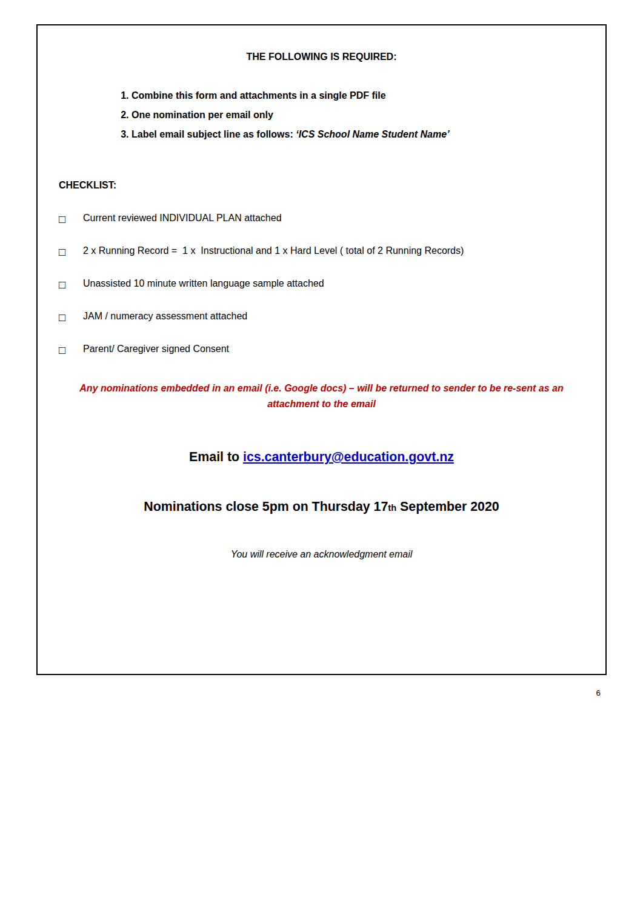THE FOLLOWING IS REQUIRED:
Combine this form and attachments in a single PDF file
One nomination per email only
Label email subject line as follows: ‘ICS School Name Student Name’
CHECKLIST:
Current reviewed INDIVIDUAL PLAN attached
2 x Running Record = 1 x Instructional and 1 x Hard Level ( total of 2 Running Records)
Unassisted 10 minute written language sample attached
JAM / numeracy assessment attached
Parent/ Caregiver signed Consent
Any nominations embedded in an email (i.e. Google docs) – will be returned to sender to be re-sent as an attachment to the email
Email to ics.canterbury@education.govt.nz
Nominations close 5pm on Thursday 17th September 2020
You will receive an acknowledgment email
6